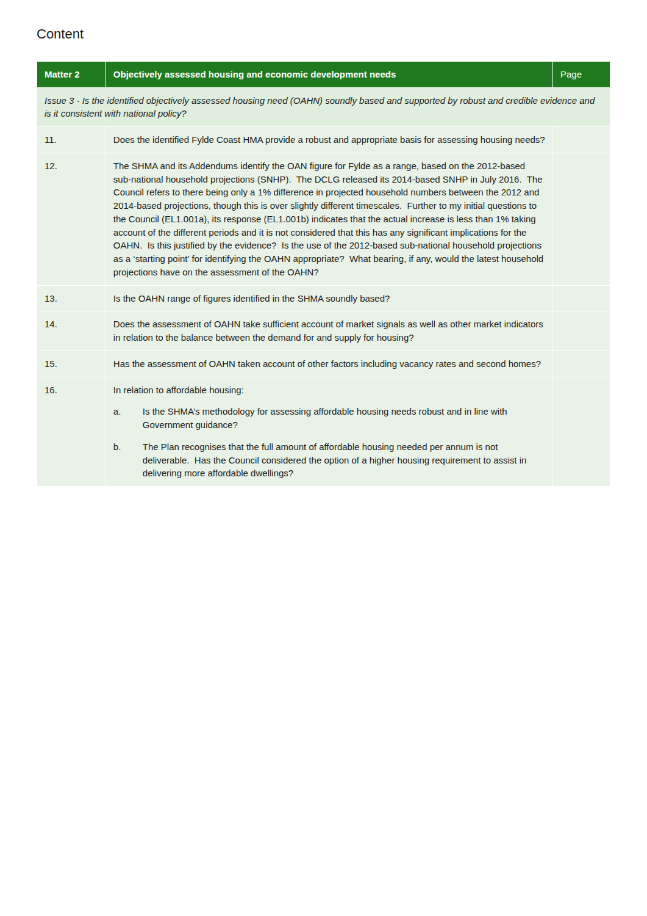Content
| Matter 2 | Objectively assessed housing and economic development needs | Page |
| Issue 3 - Is the identified objectively assessed housing need (OAHN) soundly based and supported by robust and credible evidence and is it consistent with national policy? |
| 11. | Does the identified Fylde Coast HMA provide a robust and appropriate basis for assessing housing needs? | |
| 12. | The SHMA and its Addendums identify the OAN figure for Fylde as a range, based on the 2012-based sub-national household projections (SNHP). The DCLG released its 2014-based SNHP in July 2016. The Council refers to there being only a 1% difference in projected household numbers between the 2012 and 2014-based projections, though this is over slightly different timescales. Further to my initial questions to the Council (EL1.001a), its response (EL1.001b) indicates that the actual increase is less than 1% taking account of the different periods and it is not considered that this has any significant implications for the OAHN. Is this justified by the evidence? Is the use of the 2012-based sub-national household projections as a ‘starting point’ for identifying the OAHN appropriate? What bearing, if any, would the latest household projections have on the assessment of the OAHN? | |
| 13. | Is the OAHN range of figures identified in the SHMA soundly based? | |
| 14. | Does the assessment of OAHN take sufficient account of market signals as well as other market indicators in relation to the balance between the demand for and supply for housing? | |
| 15. | Has the assessment of OAHN taken account of other factors including vacancy rates and second homes? | |
| 16. | In relation to affordable housing: a. Is the SHMA’s methodology for assessing affordable housing needs robust and in line with Government guidance? b. The Plan recognises that the full amount of affordable housing needed per annum is not deliverable. Has the Council considered the option of a higher housing requirement to assist in delivering more affordable dwellings? | |